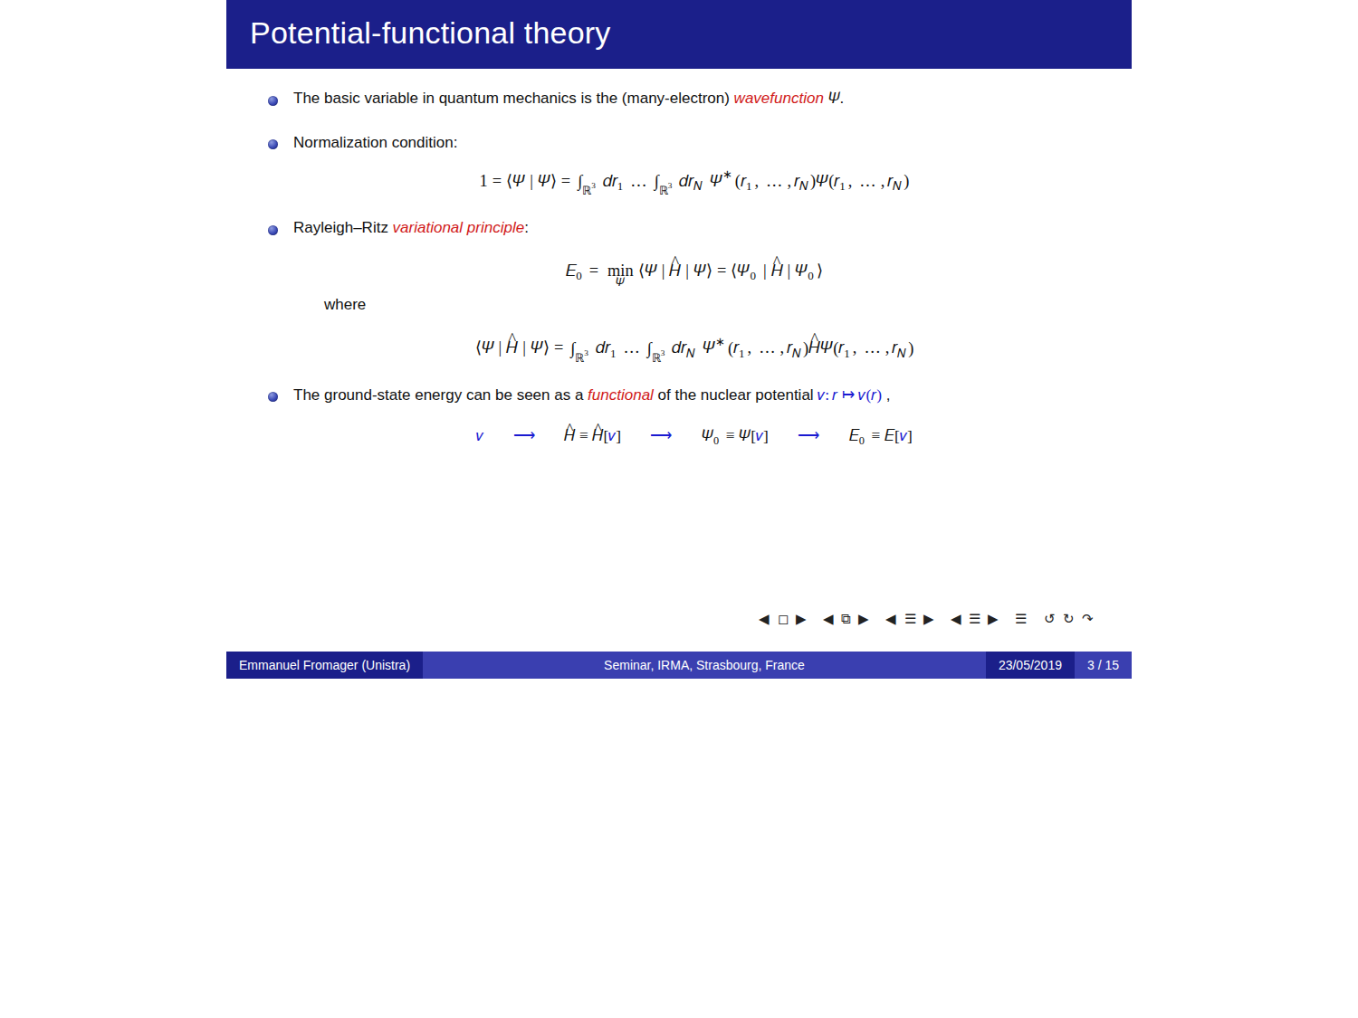Potential-functional theory
The basic variable in quantum mechanics is the (many-electron) wavefunction Ψ.
Normalization condition:
1= ⟨Ψ|Ψ⟩ = ∫ℝ3 dr1 … ∫ℝ3 drN Ψ∗ (r1,…,rN) Ψ (r1,…,rN)
Rayleigh–Ritz variational principle:
E0 = min Ψ ⟨Ψ|H^|Ψ⟩ = ⟨Ψ0|H^|Ψ0⟩
where
⟨Ψ|H^|Ψ⟩ = ∫ℝ3 dr1 … ∫ℝ3 drN Ψ∗ (r1,…,rN) H^ Ψ (r1,…,rN)
The ground-state energy can be seen as a functional of the nuclear potential v:r↦v(r) ,
v ⟶ H^ ≡ H^ [v] ⟶ Ψ0 ≡ Ψ[v] ⟶ E0 ≡ E[v]
◀ ◻ ▶ ◀ ⧉ ▶ ◀ ☰ ▶ ◀ ☰ ▶ ☰ ↺ ↻ ↷
Emmanuel Fromager (Unistra)
Seminar, IRMA, Strasbourg, France
23/05/2019
3 / 15